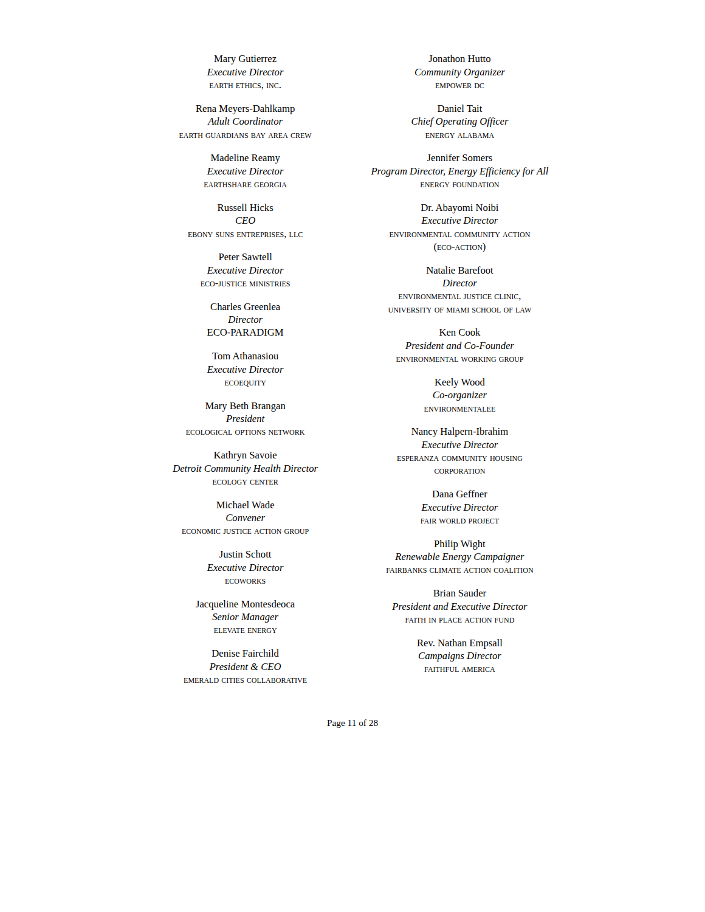Mary Gutierrez Executive Director Earth Ethics, Inc.
Rena Meyers-Dahlkamp Adult Coordinator Earth Guardians Bay Area Crew
Madeline Reamy Executive Director EarthShare Georgia
Russell Hicks CEO Ebony Suns Entreprises, LLC
Peter Sawtell Executive Director Eco-Justice Ministries
Charles Greenlea Director ECO-PARADIGM
Tom Athanasiou Executive Director EcoEquity
Mary Beth Brangan President Ecological Options Network
Kathryn Savoie Detroit Community Health Director Ecology Center
Michael Wade Convener Economic Justice Action Group
Justin Schott Executive Director EcoWorks
Jacqueline Montesdeoca Senior Manager Elevate Energy
Denise Fairchild President & CEO Emerald Cities Collaborative
Jonathon Hutto Community Organizer Empower DC
Daniel Tait Chief Operating Officer Energy Alabama
Jennifer Somers Program Director, Energy Efficiency for All Energy Foundation
Dr. Abayomi Noibi Executive Director Environmental Community Action
(ECO-Action)
Natalie Barefoot Director Environmental Justice Clinic,
University of Miami School of Law
Ken Cook President and Co-Founder Environmental Working Group
Keely Wood Co-organizer EnvironmentaLEE
Nancy Halpern-Ibrahim Executive Director Esperanza Community Housing
Corporation
Dana Geffner Executive Director Fair World Project
Philip Wight Renewable Energy Campaigner Fairbanks CLimate Action Coalition
Brian Sauder President and Executive Director Faith in Place Action Fund
Rev. Nathan Empsall Campaigns Director Faithful America
Page 11 of 28